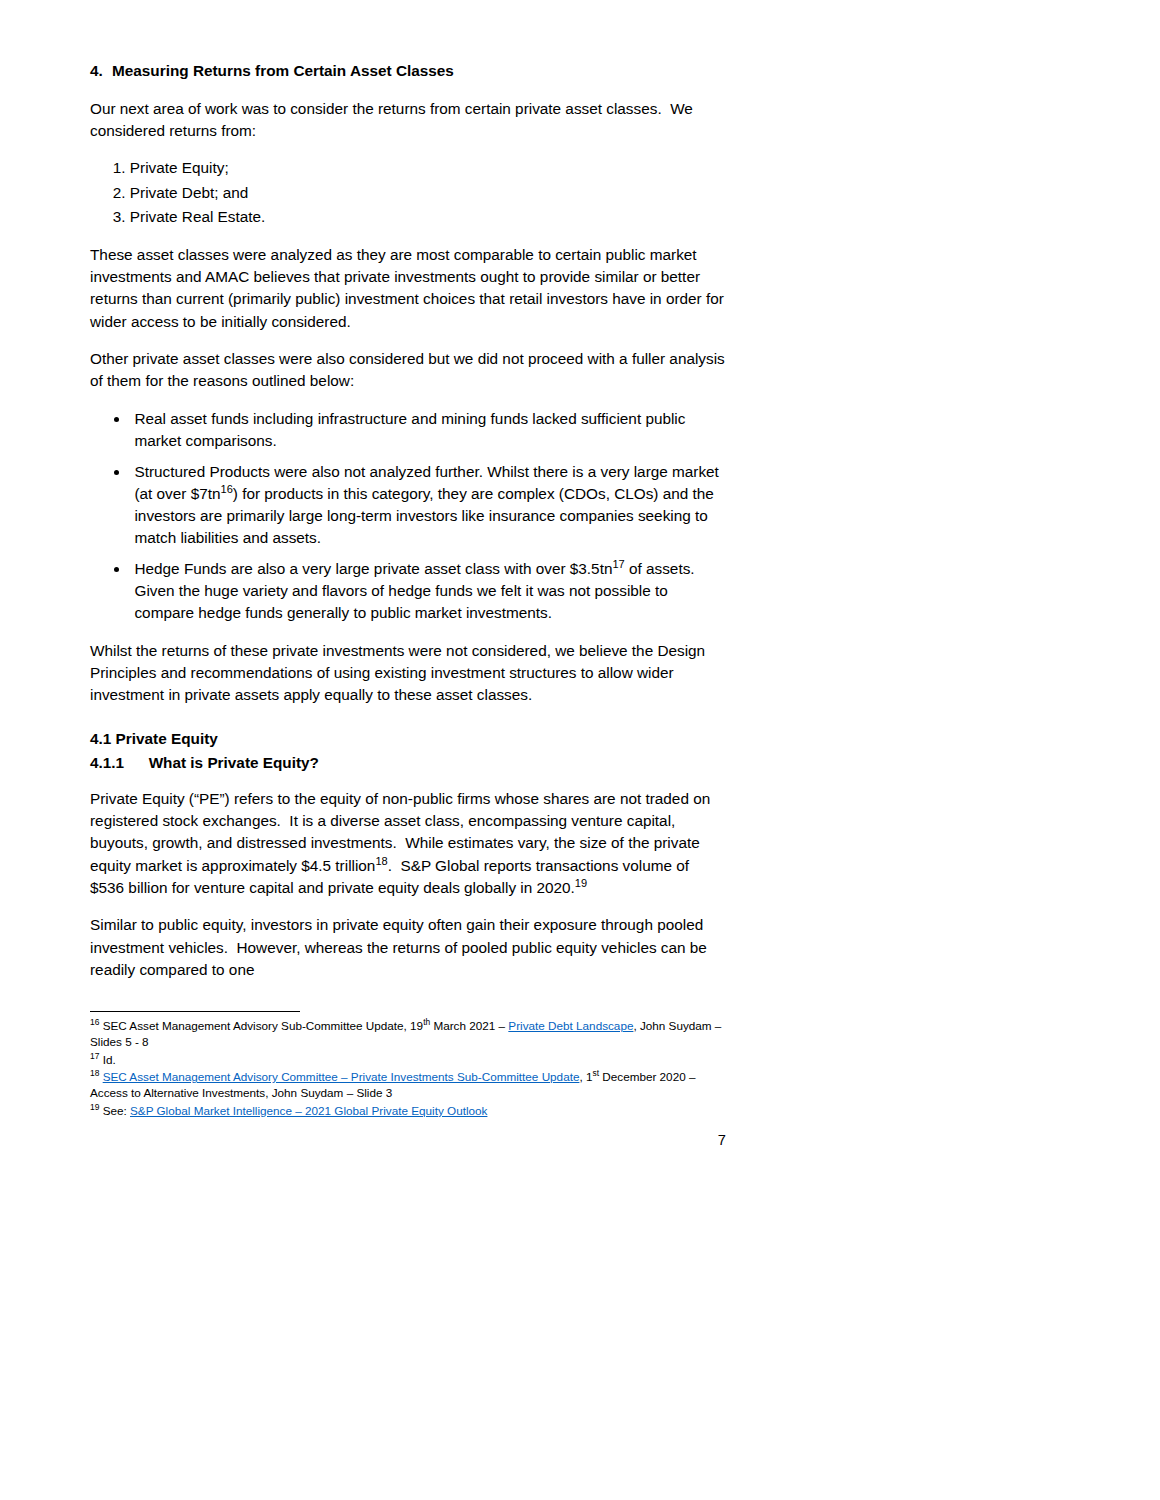4. Measuring Returns from Certain Asset Classes
Our next area of work was to consider the returns from certain private asset classes. We considered returns from:
Private Equity;
Private Debt; and
Private Real Estate.
These asset classes were analyzed as they are most comparable to certain public market investments and AMAC believes that private investments ought to provide similar or better returns than current (primarily public) investment choices that retail investors have in order for wider access to be initially considered.
Other private asset classes were also considered but we did not proceed with a fuller analysis of them for the reasons outlined below:
Real asset funds including infrastructure and mining funds lacked sufficient public market comparisons.
Structured Products were also not analyzed further. Whilst there is a very large market (at over $7tn16) for products in this category, they are complex (CDOs, CLOs) and the investors are primarily large long-term investors like insurance companies seeking to match liabilities and assets.
Hedge Funds are also a very large private asset class with over $3.5tn17 of assets. Given the huge variety and flavors of hedge funds we felt it was not possible to compare hedge funds generally to public market investments.
Whilst the returns of these private investments were not considered, we believe the Design Principles and recommendations of using existing investment structures to allow wider investment in private assets apply equally to these asset classes.
4.1 Private Equity
4.1.1 What is Private Equity?
Private Equity (“PE”) refers to the equity of non-public firms whose shares are not traded on registered stock exchanges. It is a diverse asset class, encompassing venture capital, buyouts, growth, and distressed investments. While estimates vary, the size of the private equity market is approximately $4.5 trillion18. S&P Global reports transactions volume of $536 billion for venture capital and private equity deals globally in 2020.19
Similar to public equity, investors in private equity often gain their exposure through pooled investment vehicles. However, whereas the returns of pooled public equity vehicles can be readily compared to one
16 SEC Asset Management Advisory Sub-Committee Update, 19th March 2021 – Private Debt Landscape, John Suydam – Slides 5 - 8
17 Id.
18 SEC Asset Management Advisory Committee – Private Investments Sub-Committee Update, 1st December 2020 – Access to Alternative Investments, John Suydam – Slide 3
19 See: S&P Global Market Intelligence – 2021 Global Private Equity Outlook
7